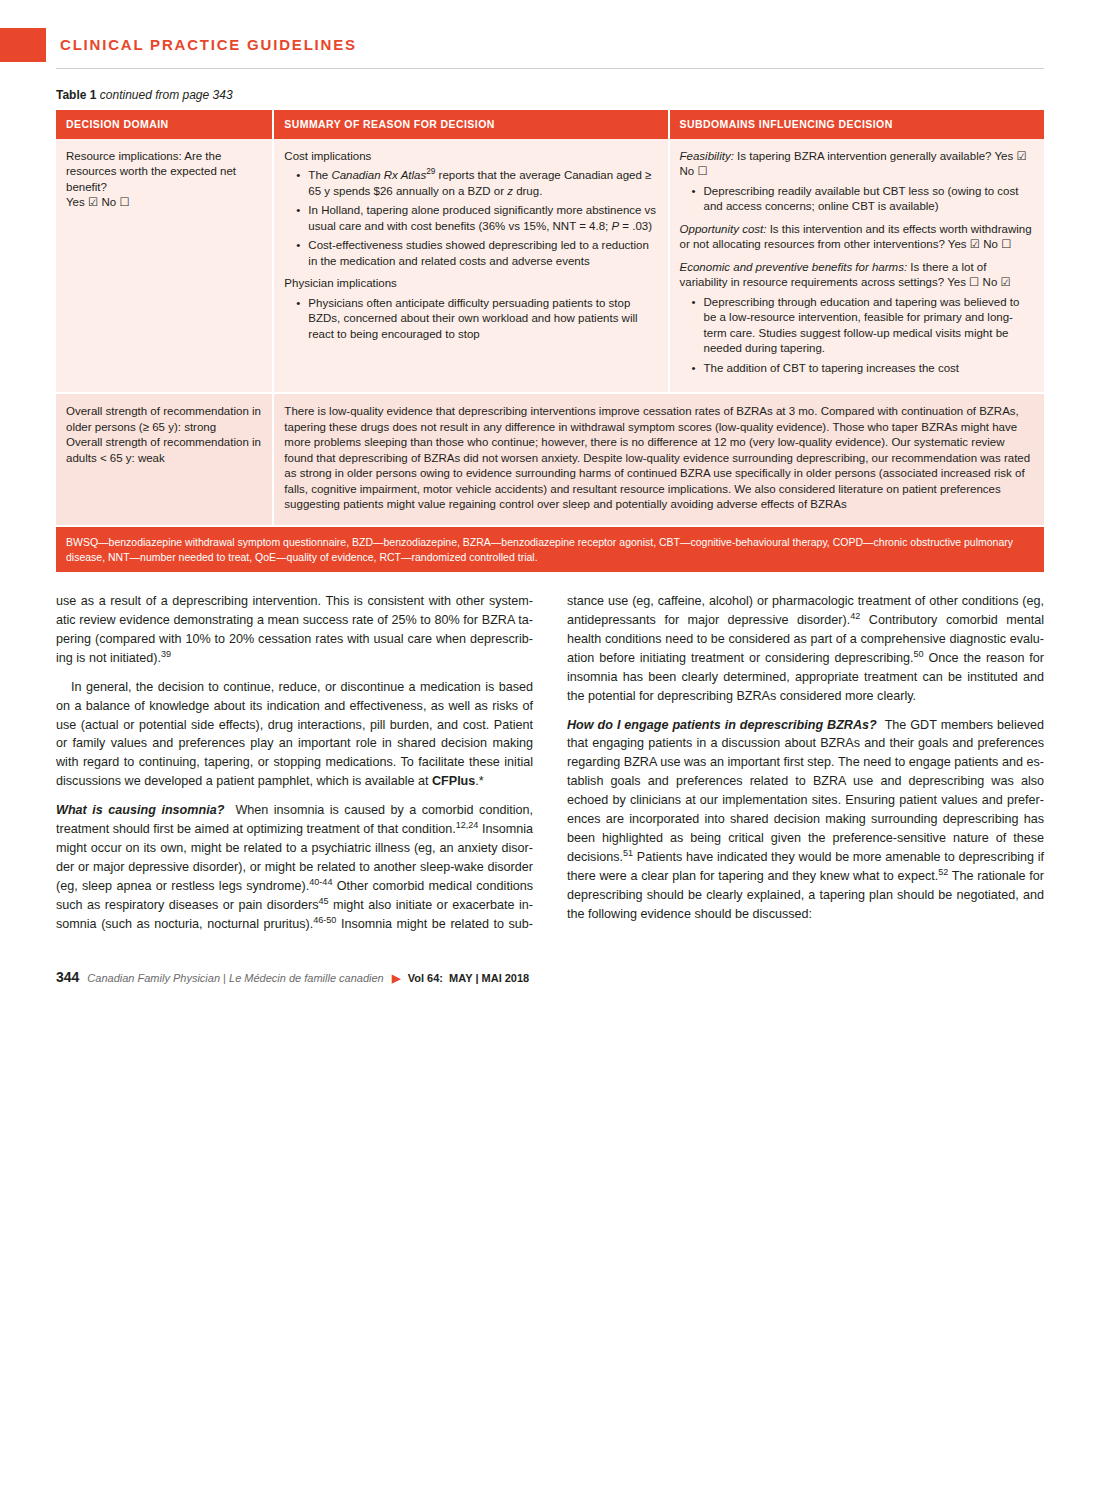Clinical Practice Guidelines
Table 1 continued from page 343
| Decision domain | Summary of reason for decision | Subdomains influencing decision |
| --- | --- | --- |
| Resource implications: Are the resources worth the expected net benefit? Yes ☑ No ☐ | Cost implications The Canadian Rx Atlas 29 reports that the average Canadian aged ≥ 65 y spends $26 annually on a BZD or z drug. In Holland, tapering alone produced significantly more abstinence vs usual care and with cost benefits (36% vs 15%, NNT = 4.8; P = .03) Cost-effectiveness studies showed deprescribing led to a reduction in the medication and related costs and adverse events Physician implications Physicians often anticipate difficulty persuading patients to stop BZDs, concerned about their own workload and how patients will react to being encouraged to stop | Feasibility: Is tapering BZRA intervention generally available? Yes ☑ No ☐ Deprescribing readily available but CBT less so (owing to cost and access concerns; online CBT is available) Opportunity cost: Is this intervention and its effects worth withdrawing or not allocating resources from other interventions? Yes ☑ No ☐ Economic and preventive benefits for harms: Is there a lot of variability in resource requirements across settings? Yes ☐ No ☑ Deprescribing through education and tapering was believed to be a low-resource intervention, feasible for primary and long-term care. Studies suggest follow-up medical visits might be needed during tapering. The addition of CBT to tapering increases the cost |
| Overall strength of recommendation in older persons (≥ 65 y): strong Overall strength of recommendation in adults < 65 y: weak | There is low-quality evidence that deprescribing interventions improve cessation rates of BZRAs at 3 mo. Compared with continuation of BZRAs, tapering these drugs does not result in any difference in withdrawal symptom scores (low-quality evidence). Those who taper BZRAs might have more problems sleeping than those who continue; however, there is no difference at 12 mo (very low-quality evidence). Our systematic review found that deprescribing of BZRAs did not worsen anxiety. Despite low-quality evidence surrounding deprescribing, our recommendation was rated as strong in older persons owing to evidence surrounding harms of continued BZRA use specifically in older persons (associated increased risk of falls, cognitive impairment, motor vehicle accidents) and resultant resource implications. We also considered literature on patient preferences suggesting patients might value regaining control over sleep and potentially avoiding adverse effects of BZRAs |
BWSQ—benzodiazepine withdrawal symptom questionnaire, BZD—benzodiazepine, BZRA—benzodiazepine receptor agonist, CBT—cognitive-behavioural therapy, COPD—chronic obstructive pulmonary disease, NNT—number needed to treat, QoE—quality of evidence, RCT—randomized controlled trial.
use as a result of a deprescribing intervention. This is consistent with other systematic review evidence demonstrating a mean success rate of 25% to 80% for BZRA tapering (compared with 10% to 20% cessation rates with usual care when deprescribing is not initiated).39
In general, the decision to continue, reduce, or discontinue a medication is based on a balance of knowledge about its indication and effectiveness, as well as risks of use (actual or potential side effects), drug interactions, pill burden, and cost. Patient or family values and preferences play an important role in shared decision making with regard to continuing, tapering, or stopping medications. To facilitate these initial discussions we developed a patient pamphlet, which is available at CFPlus.*
What is causing insomnia? When insomnia is caused by a comorbid condition, treatment should first be aimed at optimizing treatment of that condition.12,24 Insomnia might occur on its own, might be related to a psychiatric illness (eg, an anxiety disorder or major depressive disorder), or might be related to another sleep-wake disorder (eg, sleep apnea or restless legs syndrome).40-44 Other comorbid medical conditions such as respiratory diseases or pain disorders45 might also initiate or exacerbate insomnia (such as nocturia, nocturnal pruritus).46-50 Insomnia might be related to substance use (eg, caffeine, alcohol) or pharmacologic treatment of other conditions (eg, antidepressants for major depressive disorder).42 Contributory comorbid mental health conditions need to be considered as part of a comprehensive diagnostic evaluation before initiating treatment or considering deprescribing.50 Once the reason for insomnia has been clearly determined, appropriate treatment can be instituted and the potential for deprescribing BZRAs considered more clearly.
How do I engage patients in deprescribing BZRAs? The GDT members believed that engaging patients in a discussion about BZRAs and their goals and preferences regarding BZRA use was an important first step. The need to engage patients and establish goals and preferences related to BZRA use and deprescribing was also echoed by clinicians at our implementation sites. Ensuring patient values and preferences are incorporated into shared decision making surrounding deprescribing has been highlighted as being critical given the preference-sensitive nature of these decisions.51 Patients have indicated they would be more amenable to deprescribing if there were a clear plan for tapering and they knew what to expect.52 The rationale for deprescribing should be clearly explained, a tapering plan should be negotiated, and the following evidence should be discussed:
344 Canadian Family Physician | Le Médecin de famille canadien ▶ Vol 64: MAY | MAI 2018